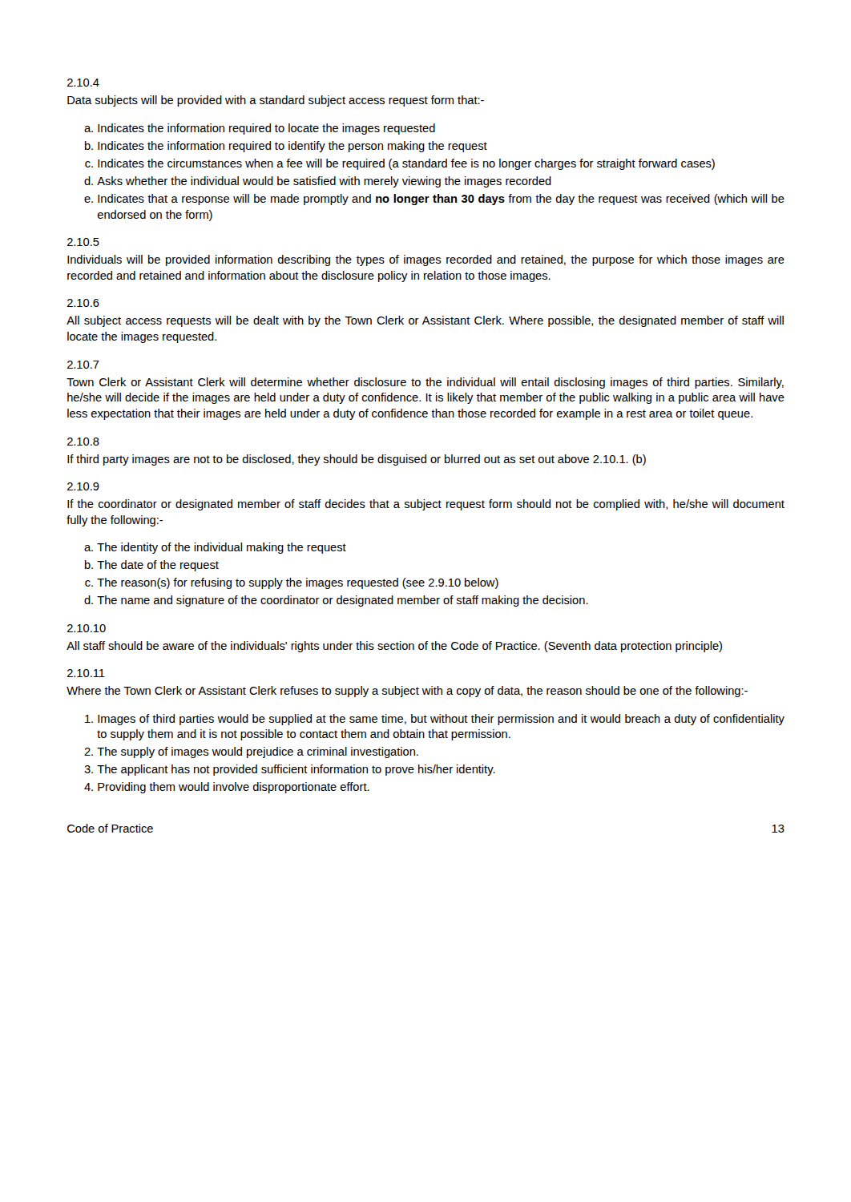2.10.4
Data subjects will be provided with a standard subject access request form that:-
Indicates the information required to locate the images requested
Indicates the information required to identify the person making the request
Indicates the circumstances when a fee will be required (a standard fee is no longer charges for straight forward cases)
Asks whether the individual would be satisfied with merely viewing the images recorded
Indicates that a response will be made promptly and no longer than 30 days from the day the request was received (which will be endorsed on the form)
2.10.5
Individuals will be provided information describing the types of images recorded and retained, the purpose for which those images are recorded and retained and information about the disclosure policy in relation to those images.
2.10.6
All subject access requests will be dealt with by the Town Clerk or Assistant Clerk. Where possible, the designated member of staff will locate the images requested.
2.10.7
Town Clerk or Assistant Clerk will determine whether disclosure to the individual will entail disclosing images of third parties. Similarly, he/she will decide if the images are held under a duty of confidence. It is likely that member of the public walking in a public area will have less expectation that their images are held under a duty of confidence than those recorded for example in a rest area or toilet queue.
2.10.8
If third party images are not to be disclosed, they should be disguised or blurred out as set out above 2.10.1. (b)
2.10.9
If the coordinator or designated member of staff decides that a subject request form should not be complied with, he/she will document fully the following:-
The identity of the individual making the request
The date of the request
The reason(s) for refusing to supply the images requested (see 2.9.10 below)
The name and signature of the coordinator or designated member of staff making the decision.
2.10.10
All staff should be aware of the individuals' rights under this section of the Code of Practice. (Seventh data protection principle)
2.10.11
Where the Town Clerk or Assistant Clerk refuses to supply a subject with a copy of data, the reason should be one of the following:-
Images of third parties would be supplied at the same time, but without their permission and it would breach a duty of confidentiality to supply them and it is not possible to contact them and obtain that permission.
The supply of images would prejudice a criminal investigation.
The applicant has not provided sufficient information to prove his/her identity.
Providing them would involve disproportionate effort.
Code of Practice 13